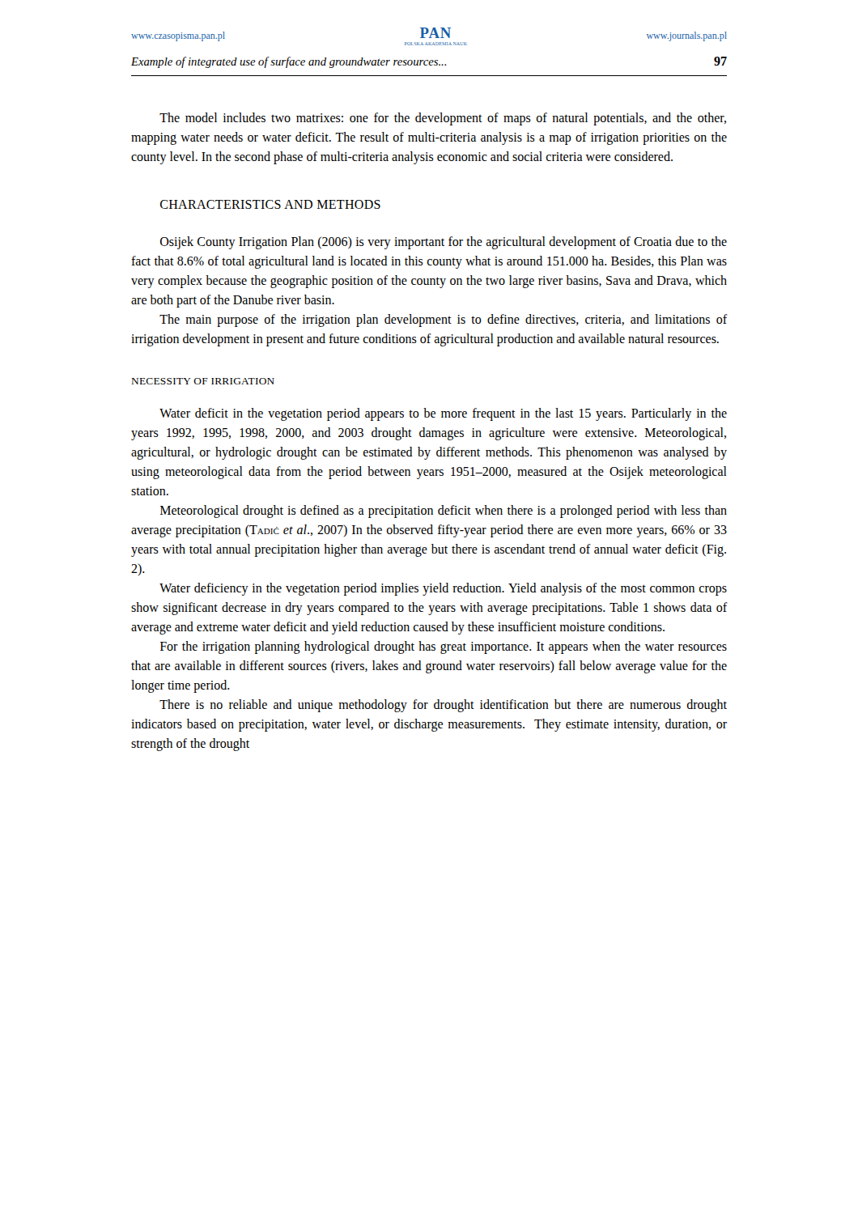www.czasopisma.pan.pl
PANPOLSKA AKADEMIA NAUK
www.journals.pan.pl
Example of integrated use of surface and groundwater resources... 97
The model includes two matrixes: one for the development of maps of natural potentials, and the other, mapping water needs or water deficit. The result of multi-criteria analysis is a map of irrigation priorities on the county level. In the second phase of multi-criteria analysis economic and social criteria were considered.
Characteristics and Methods
Osijek County Irrigation Plan (2006) is very important for the agricultural development of Croatia due to the fact that 8.6% of total agricultural land is located in this county what is around 151.000 ha. Besides, this Plan was very complex because the geographic position of the county on the two large river basins, Sava and Drava, which are both part of the Danube river basin.
The main purpose of the irrigation plan development is to define directives, criteria, and limitations of irrigation development in present and future conditions of agricultural production and available natural resources.
Necessity of irrigation
Water deficit in the vegetation period appears to be more frequent in the last 15 years. Particularly in the years 1992, 1995, 1998, 2000, and 2003 drought damages in agriculture were extensive. Meteorological, agricultural, or hydrologic drought can be estimated by different methods. This phenomenon was analysed by using meteorological data from the period between years 1951–2000, measured at the Osijek meteorological station.
Meteorological drought is defined as a precipitation deficit when there is a prolonged period with less than average precipitation (Tadić et al., 2007) In the observed fifty-year period there are even more years, 66% or 33 years with total annual precipitation higher than average but there is ascendant trend of annual water deficit (Fig. 2).
Water deficiency in the vegetation period implies yield reduction. Yield analysis of the most common crops show significant decrease in dry years compared to the years with average precipitations. Table 1 shows data of average and extreme water deficit and yield reduction caused by these insufficient moisture conditions.
For the irrigation planning hydrological drought has great importance. It appears when the water resources that are available in different sources (rivers, lakes and ground water reservoirs) fall below average value for the longer time period.
There is no reliable and unique methodology for drought identification but there are numerous drought indicators based on precipitation, water level, or discharge measurements. They estimate intensity, duration, or strength of the drought